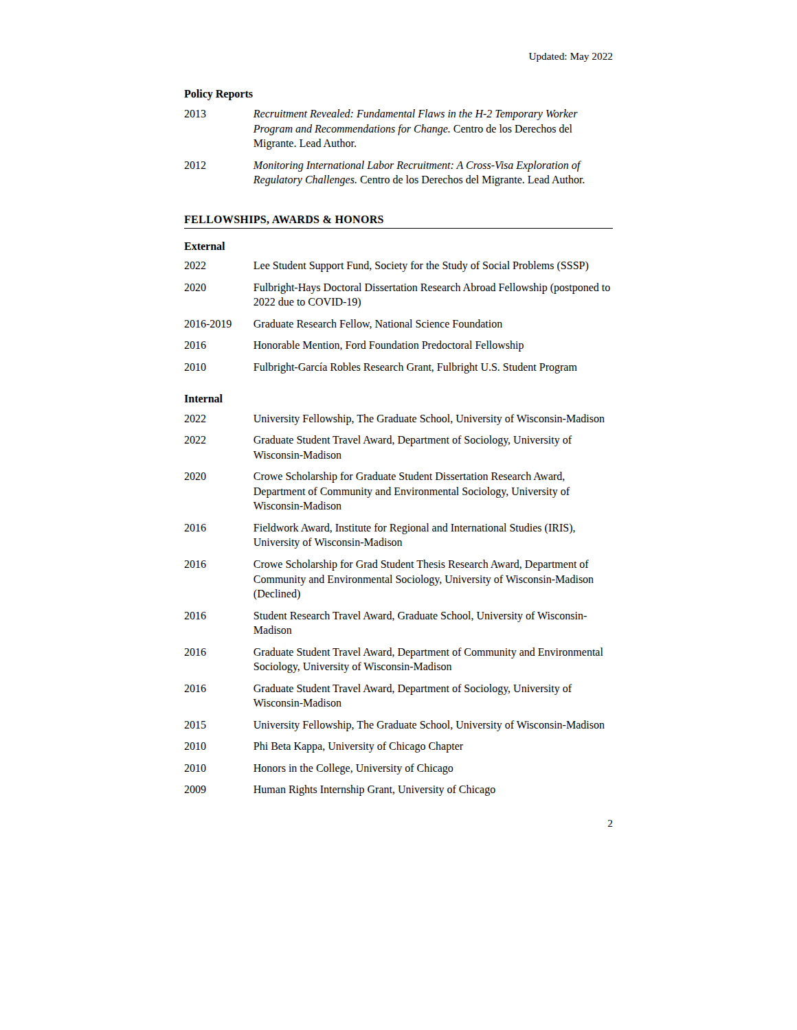Updated: May 2022
Policy Reports
| 2013 | Recruitment Revealed: Fundamental Flaws in the H-2 Temporary Worker Program and Recommendations for Change. Centro de los Derechos del Migrante. Lead Author. |
| 2012 | Monitoring International Labor Recruitment: A Cross-Visa Exploration of Regulatory Challenges. Centro de los Derechos del Migrante. Lead Author. |
Fellowships, Awards & Honors
External
| 2022 | Lee Student Support Fund, Society for the Study of Social Problems (SSSP) |
| 2020 | Fulbright-Hays Doctoral Dissertation Research Abroad Fellowship (postponed to 2022 due to COVID-19) |
| 2016-2019 | Graduate Research Fellow, National Science Foundation |
| 2016 | Honorable Mention, Ford Foundation Predoctoral Fellowship |
| 2010 | Fulbright-García Robles Research Grant, Fulbright U.S. Student Program |
Internal
| 2022 | University Fellowship, The Graduate School, University of Wisconsin-Madison |
| 2022 | Graduate Student Travel Award, Department of Sociology, University of Wisconsin-Madison |
| 2020 | Crowe Scholarship for Graduate Student Dissertation Research Award, Department of Community and Environmental Sociology, University of Wisconsin-Madison |
| 2016 | Fieldwork Award, Institute for Regional and International Studies (IRIS), University of Wisconsin-Madison |
| 2016 | Crowe Scholarship for Grad Student Thesis Research Award, Department of Community and Environmental Sociology, University of Wisconsin-Madison (Declined) |
| 2016 | Student Research Travel Award, Graduate School, University of Wisconsin-Madison |
| 2016 | Graduate Student Travel Award, Department of Community and Environmental Sociology, University of Wisconsin-Madison |
| 2016 | Graduate Student Travel Award, Department of Sociology, University of Wisconsin-Madison |
| 2015 | University Fellowship, The Graduate School, University of Wisconsin-Madison |
| 2010 | Phi Beta Kappa, University of Chicago Chapter |
| 2010 | Honors in the College, University of Chicago |
| 2009 | Human Rights Internship Grant, University of Chicago |
2